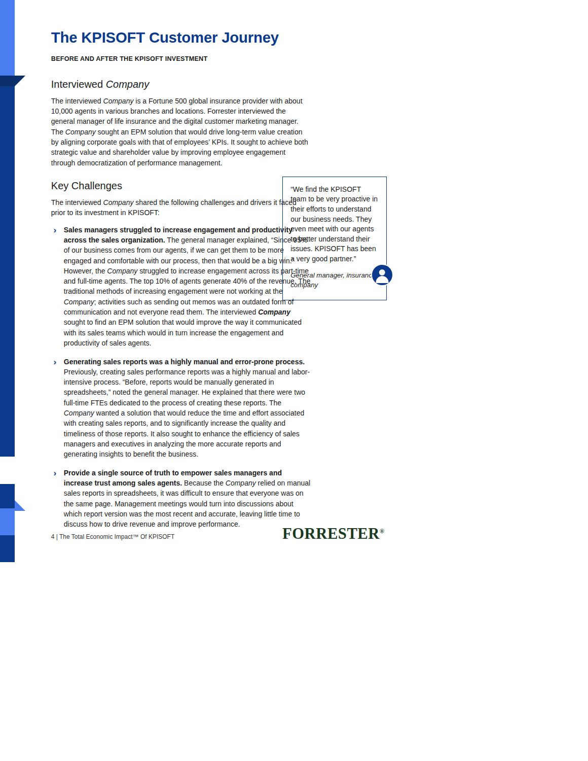The KPISOFT Customer Journey
BEFORE AND AFTER THE KPISOFT INVESTMENT
Interviewed Company
The interviewed Company is a Fortune 500 global insurance provider with about 10,000 agents in various branches and locations. Forrester interviewed the general manager of life insurance and the digital customer marketing manager. The Company sought an EPM solution that would drive long-term value creation by aligning corporate goals with that of employees’ KPIs. It sought to achieve both strategic value and shareholder value by improving employee engagement through democratization of performance management.
Key Challenges
The interviewed Company shared the following challenges and drivers it faced prior to its investment in KPISOFT:
Sales managers struggled to increase engagement and productivity across the sales organization. The general manager explained, “Since 95% of our business comes from our agents, if we can get them to be more engaged and comfortable with our process, then that would be a big win.” However, the Company struggled to increase engagement across its part-time and full-time agents. The top 10% of agents generate 40% of the revenue. The traditional methods of increasing engagement were not working at the Company; activities such as sending out memos was an outdated form of communication and not everyone read them. The interviewed Company sought to find an EPM solution that would improve the way it communicated with its sales teams which would in turn increase the engagement and productivity of sales agents.
Generating sales reports was a highly manual and error-prone process. Previously, creating sales performance reports was a highly manual and labor-intensive process. “Before, reports would be manually generated in spreadsheets,” noted the general manager. He explained that there were two full-time FTEs dedicated to the process of creating these reports. The Company wanted a solution that would reduce the time and effort associated with creating sales reports, and to significantly increase the quality and timeliness of those reports. It also sought to enhance the efficiency of sales managers and executives in analyzing the more accurate reports and generating insights to benefit the business.
Provide a single source of truth to empower sales managers and increase trust among sales agents. Because the Company relied on manual sales reports in spreadsheets, it was difficult to ensure that everyone was on the same page. Management meetings would turn into discussions about which report version was the most recent and accurate, leaving little time to discuss how to drive revenue and improve performance.
“We find the KPISOFT team to be very proactive in their efforts to understand our business needs. They even meet with our agents to better understand their issues. KPISOFT has been a very good partner.”
General manager, insurance company
4 | The Total Economic Impact™ Of KPISOFT
FORRESTER®